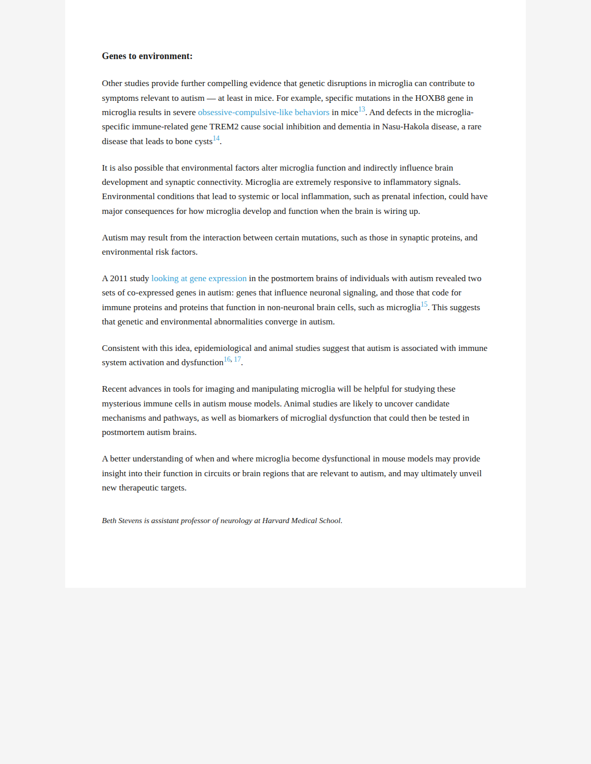Genes to environment:
Other studies provide further compelling evidence that genetic disruptions in microglia can contribute to symptoms relevant to autism — at least in mice. For example, specific mutations in the HOXB8 gene in microglia results in severe obsessive-compulsive-like behaviors in mice13. And defects in the microglia-specific immune-related gene TREM2 cause social inhibition and dementia in Nasu-Hakola disease, a rare disease that leads to bone cysts14.
It is also possible that environmental factors alter microglia function and indirectly influence brain development and synaptic connectivity. Microglia are extremely responsive to inflammatory signals. Environmental conditions that lead to systemic or local inflammation, such as prenatal infection, could have major consequences for how microglia develop and function when the brain is wiring up.
Autism may result from the interaction between certain mutations, such as those in synaptic proteins, and environmental risk factors.
A 2011 study looking at gene expression in the postmortem brains of individuals with autism revealed two sets of co-expressed genes in autism: genes that influence neuronal signaling, and those that code for immune proteins and proteins that function in non-neuronal brain cells, such as microglia15. This suggests that genetic and environmental abnormalities converge in autism.
Consistent with this idea, epidemiological and animal studies suggest that autism is associated with immune system activation and dysfunction16, 17.
Recent advances in tools for imaging and manipulating microglia will be helpful for studying these mysterious immune cells in autism mouse models. Animal studies are likely to uncover candidate mechanisms and pathways, as well as biomarkers of microglial dysfunction that could then be tested in postmortem autism brains.
A better understanding of when and where microglia become dysfunctional in mouse models may provide insight into their function in circuits or brain regions that are relevant to autism, and may ultimately unveil new therapeutic targets.
Beth Stevens is assistant professor of neurology at Harvard Medical School.